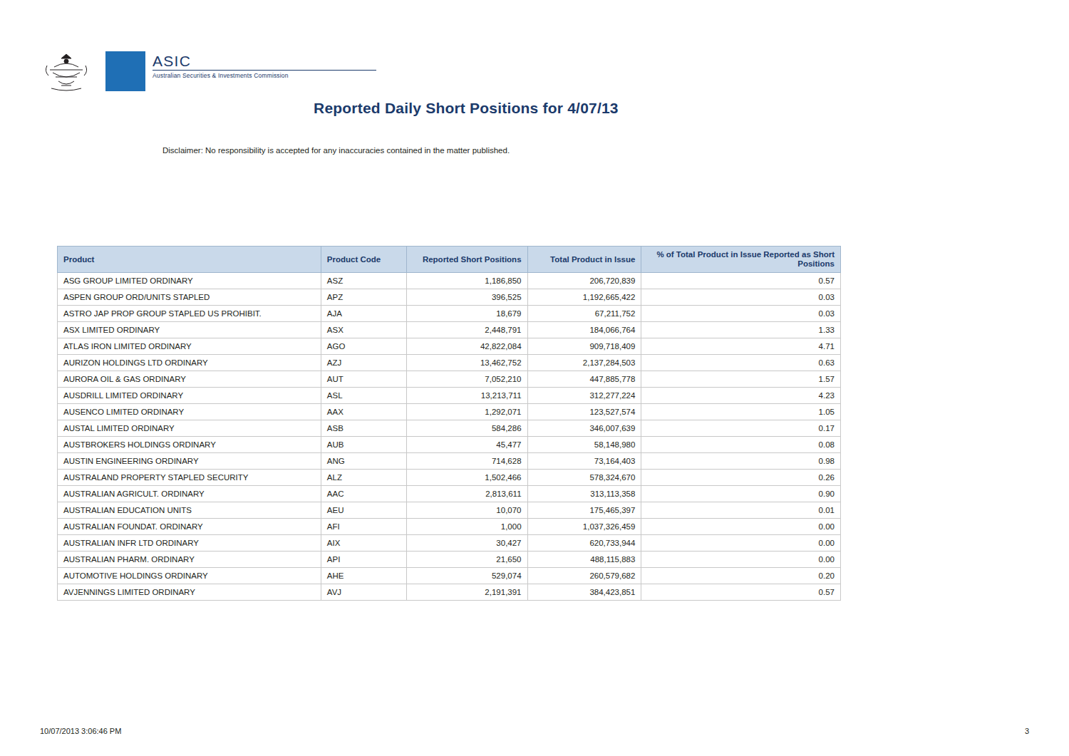ASIC
Australian Securities & Investments Commission
Reported Daily Short Positions for 4/07/13
Disclaimer: No responsibility is accepted for any inaccuracies contained in the matter published.
| Product | Product Code | Reported Short Positions | Total Product in Issue | % of Total Product in Issue Reported as Short Positions |
| --- | --- | --- | --- | --- |
| ASG GROUP LIMITED ORDINARY | ASZ | 1,186,850 | 206,720,839 | 0.57 |
| ASPEN GROUP ORD/UNITS STAPLED | APZ | 396,525 | 1,192,665,422 | 0.03 |
| ASTRO JAP PROP GROUP STAPLED US PROHIBIT. | AJA | 18,679 | 67,211,752 | 0.03 |
| ASX LIMITED ORDINARY | ASX | 2,448,791 | 184,066,764 | 1.33 |
| ATLAS IRON LIMITED ORDINARY | AGO | 42,822,084 | 909,718,409 | 4.71 |
| AURIZON HOLDINGS LTD ORDINARY | AZJ | 13,462,752 | 2,137,284,503 | 0.63 |
| AURORA OIL & GAS ORDINARY | AUT | 7,052,210 | 447,885,778 | 1.57 |
| AUSDRILL LIMITED ORDINARY | ASL | 13,213,711 | 312,277,224 | 4.23 |
| AUSENCO LIMITED ORDINARY | AAX | 1,292,071 | 123,527,574 | 1.05 |
| AUSTAL LIMITED ORDINARY | ASB | 584,286 | 346,007,639 | 0.17 |
| AUSTBROKERS HOLDINGS ORDINARY | AUB | 45,477 | 58,148,980 | 0.08 |
| AUSTIN ENGINEERING ORDINARY | ANG | 714,628 | 73,164,403 | 0.98 |
| AUSTRALAND PROPERTY STAPLED SECURITY | ALZ | 1,502,466 | 578,324,670 | 0.26 |
| AUSTRALIAN AGRICULT. ORDINARY | AAC | 2,813,611 | 313,113,358 | 0.90 |
| AUSTRALIAN EDUCATION UNITS | AEU | 10,070 | 175,465,397 | 0.01 |
| AUSTRALIAN FOUNDAT. ORDINARY | AFI | 1,000 | 1,037,326,459 | 0.00 |
| AUSTRALIAN INFR LTD ORDINARY | AIX | 30,427 | 620,733,944 | 0.00 |
| AUSTRALIAN PHARM. ORDINARY | API | 21,650 | 488,115,883 | 0.00 |
| AUTOMOTIVE HOLDINGS ORDINARY | AHE | 529,074 | 260,579,682 | 0.20 |
| AVJENNINGS LIMITED ORDINARY | AVJ | 2,191,391 | 384,423,851 | 0.57 |
10/07/2013 3:06:46 PM
3